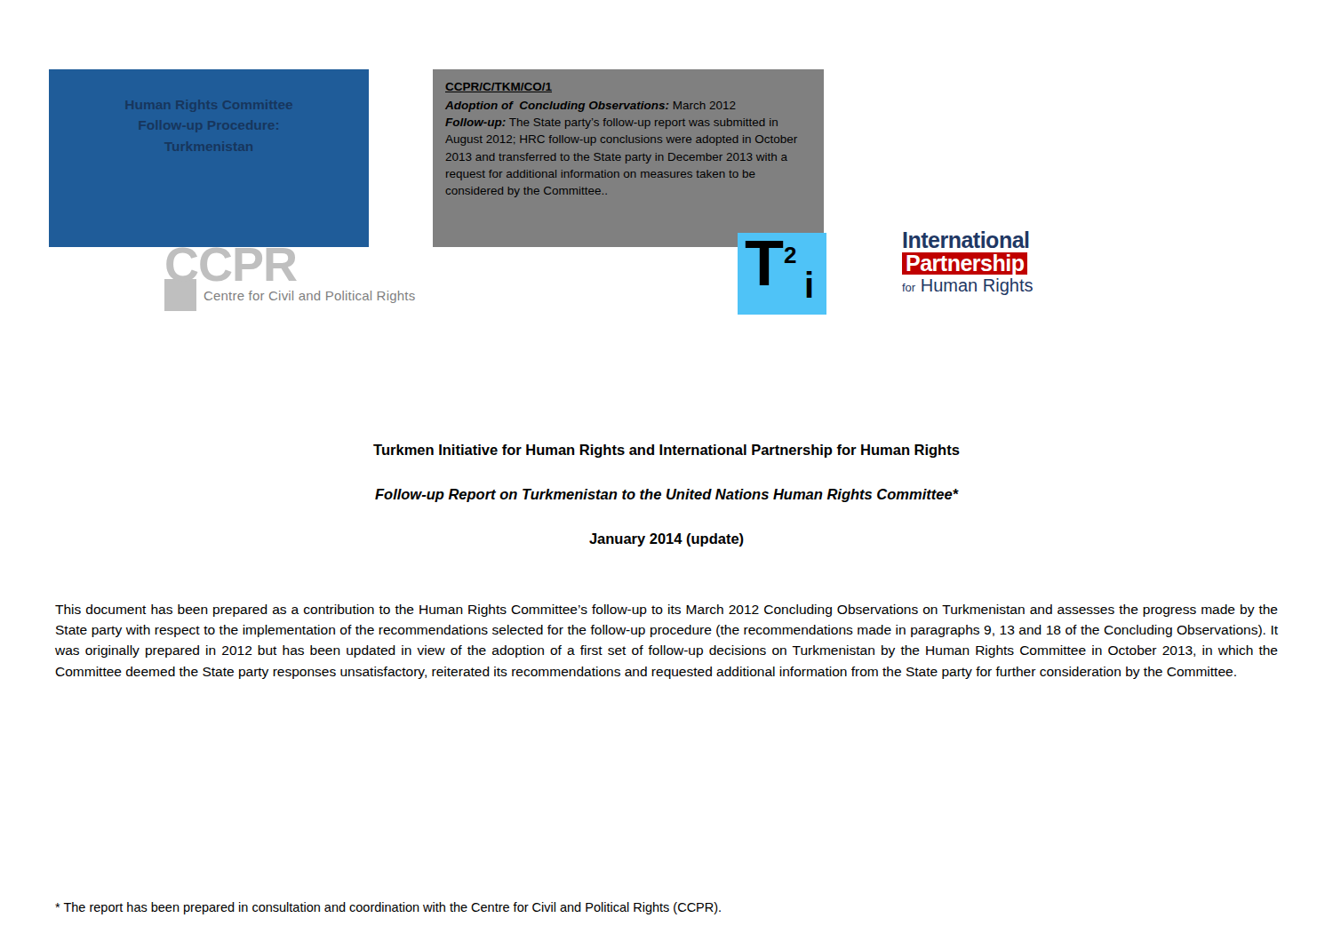Human Rights Committee
Follow-up Procedure:
Turkmenistan
CCPR/C/TKM/CO/1
Adoption of Concluding Observations: March 2012
Follow-up: The State party’s follow-up report was submitted in August 2012; HRC follow-up conclusions were adopted in October 2013 and transferred to the State party in December 2013 with a request for additional information on measures taken to be considered by the Committee..
CCPR
Centre for Civil and Political Rights
T2 i
International
Partnership
for Human Rights
Turkmen Initiative for Human Rights and International Partnership for Human Rights
Follow-up Report on Turkmenistan to the United Nations Human Rights Committee*
January 2014 (update)
This document has been prepared as a contribution to the Human Rights Committee’s follow-up to its March 2012 Concluding Observations on Turkmenistan and assesses the progress made by the State party with respect to the implementation of the recommendations selected for the follow-up procedure (the recommendations made in paragraphs 9, 13 and 18 of the Concluding Observations). It was originally prepared in 2012 but has been updated in view of the adoption of a first set of follow-up decisions on Turkmenistan by the Human Rights Committee in October 2013, in which the Committee deemed the State party responses unsatisfactory, reiterated its recommendations and requested additional information from the State party for further consideration by the Committee.
* The report has been prepared in consultation and coordination with the Centre for Civil and Political Rights (CCPR).